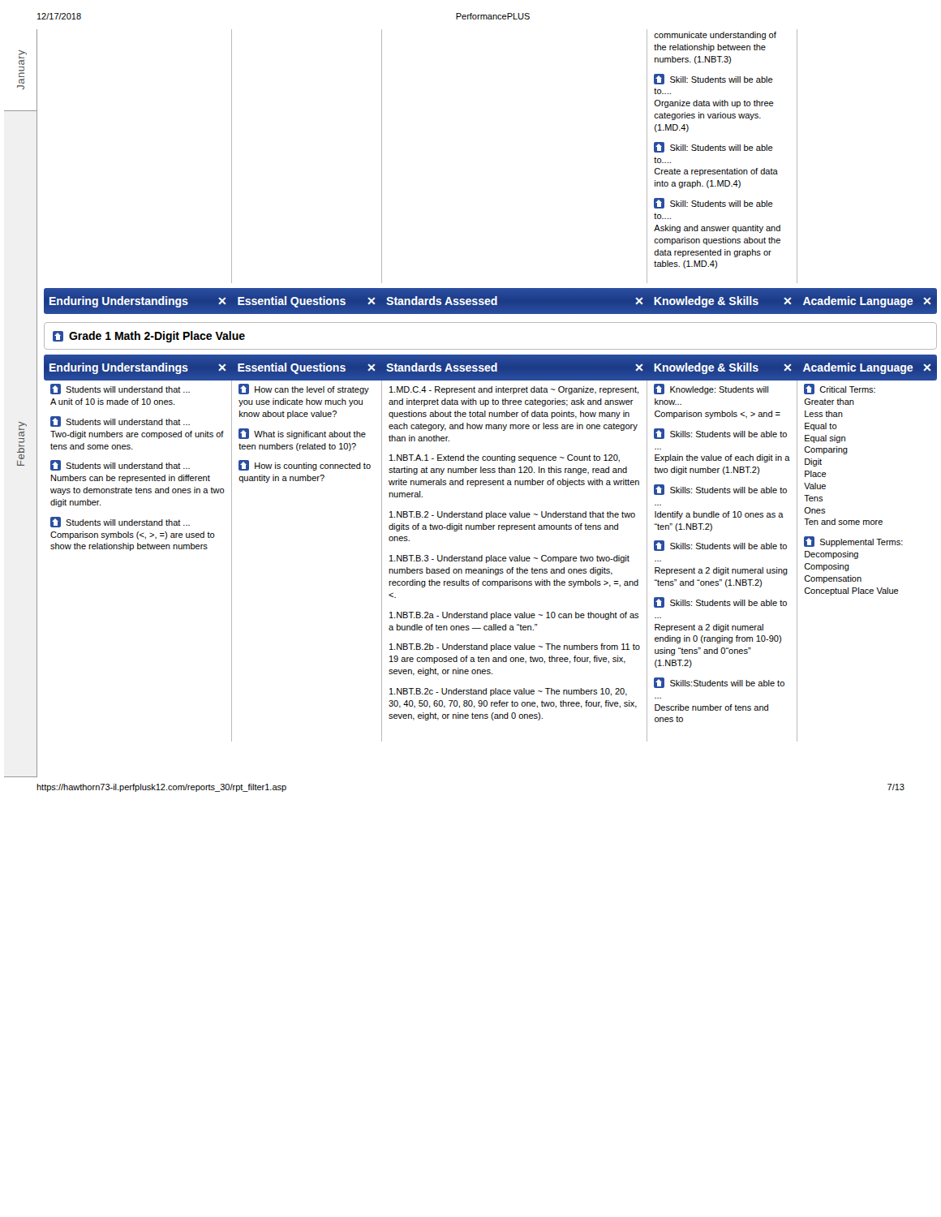12/17/2018
PerformancePLUS
January
February
communicate understanding of the relationship between the numbers. (1.NBT.3)
Skill: Students will be able to....
Organize data with up to three categories in various ways. (1.MD.4)
Skill: Students will be able to....
Create a representation of data into a graph. (1.MD.4)
Skill: Students will be able to....
Asking and answer quantity and comparison questions about the data represented in graphs or tables. (1.MD.4)
Enduring Understandings✕
Essential Questions✕
Standards Assessed✕
Knowledge & Skills✕
Academic Language✕
Grade 1 Math 2-Digit Place Value
Enduring Understandings✕
Essential Questions✕
Standards Assessed✕
Knowledge & Skills✕
Academic Language✕
| Students will understand that ... A unit of 10 is made of 10 ones. Students will understand that ... Two-digit numbers are composed of units of tens and some ones. Students will understand that ... Numbers can be represented in different ways to demonstrate tens and ones in a two digit number. Students will understand that ... Comparison symbols (<, >, =) are used to show the relationship between numbers | How can the level of strategy you use indicate how much you know about place value? What is significant about the teen numbers (related to 10)? How is counting connected to quantity in a number? | 1.MD.C.4 - Represent and interpret data ~ Organize, represent, and interpret data with up to three categories; ask and answer questions about the total number of data points, how many in each category, and how many more or less are in one category than in another. 1.NBT.A.1 - Extend the counting sequence ~ Count to 120, starting at any number less than 120. In this range, read and write numerals and represent a number of objects with a written numeral. 1.NBT.B.2 - Understand place value ~ Understand that the two digits of a two-digit number represent amounts of tens and ones. 1.NBT.B.3 - Understand place value ~ Compare two two-digit numbers based on meanings of the tens and ones digits, recording the results of comparisons with the symbols >, =, and <. 1.NBT.B.2a - Understand place value ~ 10 can be thought of as a bundle of ten ones — called a “ten.” 1.NBT.B.2b - Understand place value ~ The numbers from 11 to 19 are composed of a ten and one, two, three, four, five, six, seven, eight, or nine ones. 1.NBT.B.2c - Understand place value ~ The numbers 10, 20, 30, 40, 50, 60, 70, 80, 90 refer to one, two, three, four, five, six, seven, eight, or nine tens (and 0 ones). | Knowledge: Students will know... Comparison symbols <, > and = Skills: Students will be able to ... Explain the value of each digit in a two digit number (1.NBT.2) Skills: Students will be able to ... Identify a bundle of 10 ones as a “ten” (1.NBT.2) Skills: Students will be able to ... Represent a 2 digit numeral using “tens” and “ones” (1.NBT.2) Skills: Students will be able to ... Represent a 2 digit numeral ending in 0 (ranging from 10-90) using “tens” and 0“ones” (1.NBT.2) Skills:Students will be able to ... Describe number of tens and ones to | Critical Terms: Greater than Less than Equal to Equal sign Comparing Digit Place Value Tens Ones Ten and some more Supplemental Terms: Decomposing Composing Compensation Conceptual Place Value |
https://hawthorn73-il.perfplusk12.com/reports_30/rpt_filter1.asp
7/13